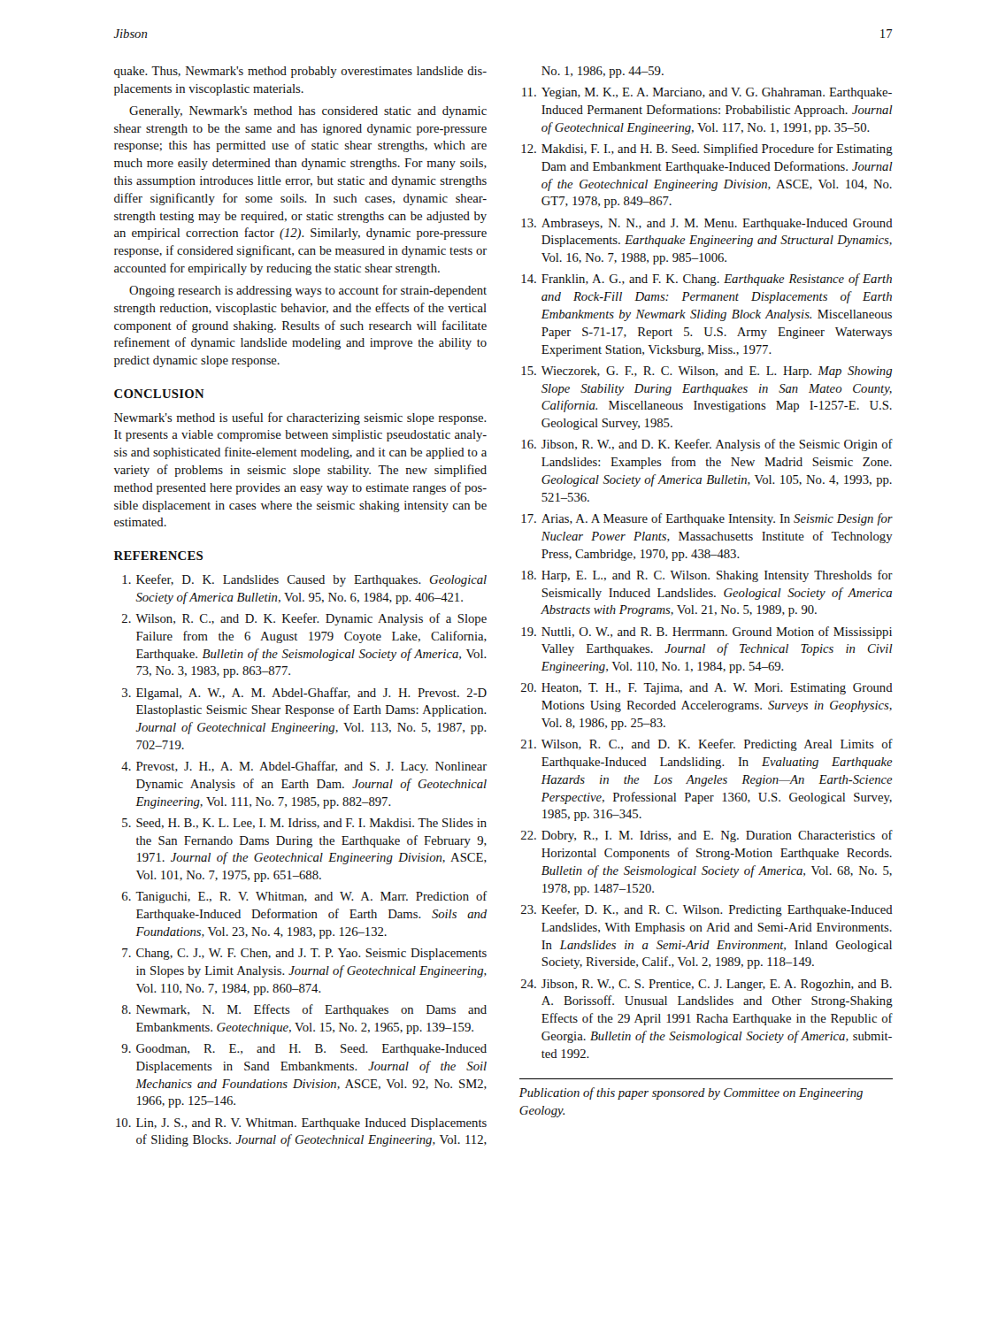Jibson 17
quake. Thus, Newmark's method probably overestimates landslide displacements in viscoplastic materials.
Generally, Newmark's method has considered static and dynamic shear strength to be the same and has ignored dynamic pore-pressure response; this has permitted use of static shear strengths, which are much more easily determined than dynamic strengths. For many soils, this assumption introduces little error, but static and dynamic strengths differ significantly for some soils. In such cases, dynamic shear-strength testing may be required, or static strengths can be adjusted by an empirical correction factor (12). Similarly, dynamic pore-pressure response, if considered significant, can be measured in dynamic tests or accounted for empirically by reducing the static shear strength.
Ongoing research is addressing ways to account for strain-dependent strength reduction, viscoplastic behavior, and the effects of the vertical component of ground shaking. Results of such research will facilitate refinement of dynamic landslide modeling and improve the ability to predict dynamic slope response.
Conclusion
Newmark's method is useful for characterizing seismic slope response. It presents a viable compromise between simplistic pseudostatic analysis and sophisticated finite-element modeling, and it can be applied to a variety of problems in seismic slope stability. The new simplified method presented here provides an easy way to estimate ranges of possible displacement in cases where the seismic shaking intensity can be estimated.
References
Keefer, D. K. Landslides Caused by Earthquakes. Geological Society of America Bulletin, Vol. 95, No. 6, 1984, pp. 406–421.
Wilson, R. C., and D. K. Keefer. Dynamic Analysis of a Slope Failure from the 6 August 1979 Coyote Lake, California, Earthquake. Bulletin of the Seismological Society of America, Vol. 73, No. 3, 1983, pp. 863–877.
Elgamal, A. W., A. M. Abdel-Ghaffar, and J. H. Prevost. 2-D Elastoplastic Seismic Shear Response of Earth Dams: Application. Journal of Geotechnical Engineering, Vol. 113, No. 5, 1987, pp. 702–719.
Prevost, J. H., A. M. Abdel-Ghaffar, and S. J. Lacy. Nonlinear Dynamic Analysis of an Earth Dam. Journal of Geotechnical Engineering, Vol. 111, No. 7, 1985, pp. 882–897.
Seed, H. B., K. L. Lee, I. M. Idriss, and F. I. Makdisi. The Slides in the San Fernando Dams During the Earthquake of February 9, 1971. Journal of the Geotechnical Engineering Division, ASCE, Vol. 101, No. 7, 1975, pp. 651–688.
Taniguchi, E., R. V. Whitman, and W. A. Marr. Prediction of Earthquake-Induced Deformation of Earth Dams. Soils and Foundations, Vol. 23, No. 4, 1983, pp. 126–132.
Chang, C. J., W. F. Chen, and J. T. P. Yao. Seismic Displacements in Slopes by Limit Analysis. Journal of Geotechnical Engineering, Vol. 110, No. 7, 1984, pp. 860–874.
Newmark, N. M. Effects of Earthquakes on Dams and Embankments. Geotechnique, Vol. 15, No. 2, 1965, pp. 139–159.
Goodman, R. E., and H. B. Seed. Earthquake-Induced Displacements in Sand Embankments. Journal of the Soil Mechanics and Foundations Division, ASCE, Vol. 92, No. SM2, 1966, pp. 125–146.
Lin, J. S., and R. V. Whitman. Earthquake Induced Displacements of Sliding Blocks. Journal of Geotechnical Engineering, Vol. 112, No. 1, 1986, pp. 44–59.
Yegian, M. K., E. A. Marciano, and V. G. Ghahraman. Earthquake-Induced Permanent Deformations: Probabilistic Approach. Journal of Geotechnical Engineering, Vol. 117, No. 1, 1991, pp. 35–50.
Makdisi, F. I., and H. B. Seed. Simplified Procedure for Estimating Dam and Embankment Earthquake-Induced Deformations. Journal of the Geotechnical Engineering Division, ASCE, Vol. 104, No. GT7, 1978, pp. 849–867.
Ambraseys, N. N., and J. M. Menu. Earthquake-Induced Ground Displacements. Earthquake Engineering and Structural Dynamics, Vol. 16, No. 7, 1988, pp. 985–1006.
Franklin, A. G., and F. K. Chang. Earthquake Resistance of Earth and Rock-Fill Dams: Permanent Displacements of Earth Embankments by Newmark Sliding Block Analysis. Miscellaneous Paper S-71-17, Report 5. U.S. Army Engineer Waterways Experiment Station, Vicksburg, Miss., 1977.
Wieczorek, G. F., R. C. Wilson, and E. L. Harp. Map Showing Slope Stability During Earthquakes in San Mateo County, California. Miscellaneous Investigations Map I-1257-E. U.S. Geological Survey, 1985.
Jibson, R. W., and D. K. Keefer. Analysis of the Seismic Origin of Landslides: Examples from the New Madrid Seismic Zone. Geological Society of America Bulletin, Vol. 105, No. 4, 1993, pp. 521–536.
Arias, A. A Measure of Earthquake Intensity. In Seismic Design for Nuclear Power Plants, Massachusetts Institute of Technology Press, Cambridge, 1970, pp. 438–483.
Harp, E. L., and R. C. Wilson. Shaking Intensity Thresholds for Seismically Induced Landslides. Geological Society of America Abstracts with Programs, Vol. 21, No. 5, 1989, p. 90.
Nuttli, O. W., and R. B. Herrmann. Ground Motion of Mississippi Valley Earthquakes. Journal of Technical Topics in Civil Engineering, Vol. 110, No. 1, 1984, pp. 54–69.
Heaton, T. H., F. Tajima, and A. W. Mori. Estimating Ground Motions Using Recorded Accelerograms. Surveys in Geophysics, Vol. 8, 1986, pp. 25–83.
Wilson, R. C., and D. K. Keefer. Predicting Areal Limits of Earthquake-Induced Landsliding. In Evaluating Earthquake Hazards in the Los Angeles Region—An Earth-Science Perspective, Professional Paper 1360, U.S. Geological Survey, 1985, pp. 316–345.
Dobry, R., I. M. Idriss, and E. Ng. Duration Characteristics of Horizontal Components of Strong-Motion Earthquake Records. Bulletin of the Seismological Society of America, Vol. 68, No. 5, 1978, pp. 1487–1520.
Keefer, D. K., and R. C. Wilson. Predicting Earthquake-Induced Landslides, With Emphasis on Arid and Semi-Arid Environments. In Landslides in a Semi-Arid Environment, Inland Geological Society, Riverside, Calif., Vol. 2, 1989, pp. 118–149.
Jibson, R. W., C. S. Prentice, C. J. Langer, E. A. Rogozhin, and B. A. Borissoff. Unusual Landslides and Other Strong-Shaking Effects of the 29 April 1991 Racha Earthquake in the Republic of Georgia. Bulletin of the Seismological Society of America, submitted 1992.
Publication of this paper sponsored by Committee on Engineering Geology.